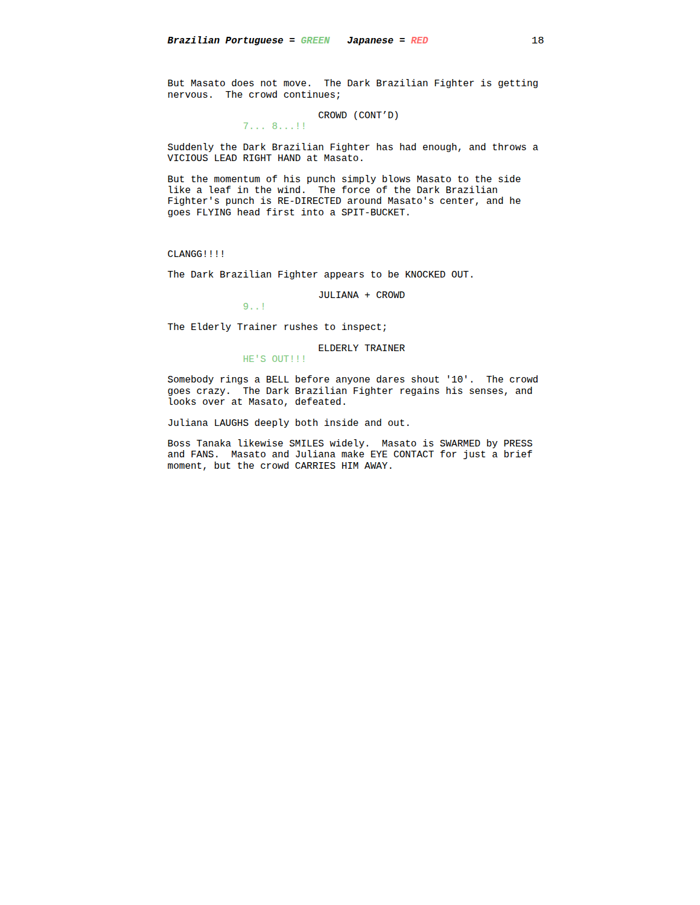Brazilian Portuguese = GREEN Japanese = RED 18
But Masato does not move. The Dark Brazilian Fighter is getting nervous. The crowd continues;
CROWD (CONT’D)
7... 8...!!
Suddenly the Dark Brazilian Fighter has had enough, and throws a VICIOUS LEAD RIGHT HAND at Masato.
But the momentum of his punch simply blows Masato to the side like a leaf in the wind. The force of the Dark Brazilian Fighter's punch is RE-DIRECTED around Masato's center, and he goes FLYING head first into a SPIT-BUCKET.
CLANGG!!!!
The Dark Brazilian Fighter appears to be KNOCKED OUT.
JULIANA + CROWD
9..!
The Elderly Trainer rushes to inspect;
ELDERLY TRAINER
HE'S OUT!!!
Somebody rings a BELL before anyone dares shout '10'. The crowd goes crazy. The Dark Brazilian Fighter regains his senses, and looks over at Masato, defeated.
Juliana LAUGHS deeply both inside and out.
Boss Tanaka likewise SMILES widely. Masato is SWARMED by PRESS and FANS. Masato and Juliana make EYE CONTACT for just a brief moment, but the crowd CARRIES HIM AWAY.